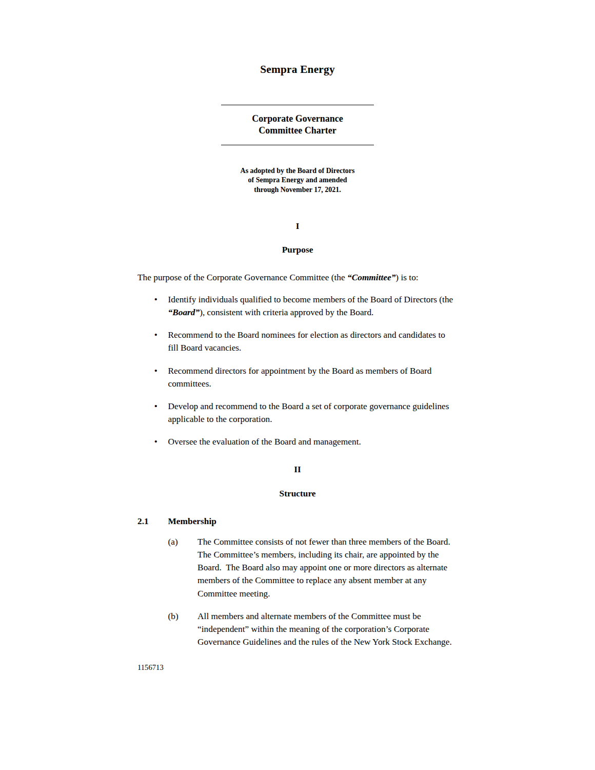Sempra Energy
Corporate Governance
Committee Charter
As adopted by the Board of Directors
of Sempra Energy and amended
through November 17, 2021.
I
Purpose
The purpose of the Corporate Governance Committee (the “Committee”) is to:
Identify individuals qualified to become members of the Board of Directors (the “Board”), consistent with criteria approved by the Board.
Recommend to the Board nominees for election as directors and candidates to fill Board vacancies.
Recommend directors for appointment by the Board as members of Board committees.
Develop and recommend to the Board a set of corporate governance guidelines applicable to the corporation.
Oversee the evaluation of the Board and management.
II
Structure
2.1 Membership
(a) The Committee consists of not fewer than three members of the Board. The Committee’s members, including its chair, are appointed by the Board. The Board also may appoint one or more directors as alternate members of the Committee to replace any absent member at any Committee meeting.
(b) All members and alternate members of the Committee must be “independent” within the meaning of the corporation’s Corporate Governance Guidelines and the rules of the New York Stock Exchange.
1156713